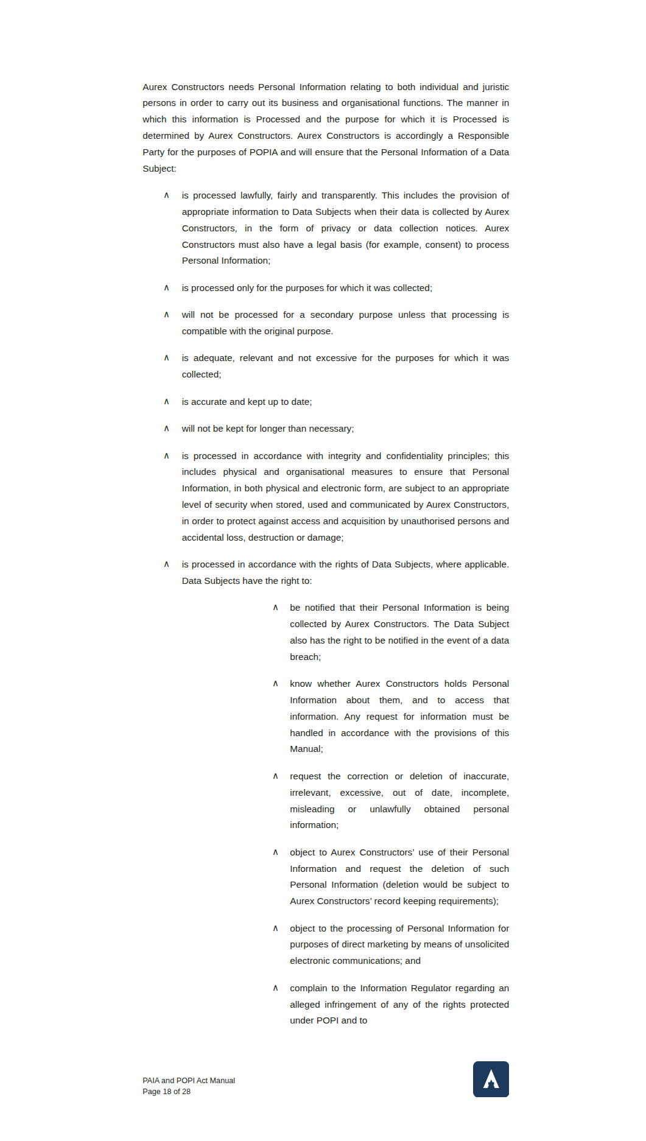Aurex Constructors needs Personal Information relating to both individual and juristic persons in order to carry out its business and organisational functions. The manner in which this information is Processed and the purpose for which it is Processed is determined by Aurex Constructors. Aurex Constructors is accordingly a Responsible Party for the purposes of POPIA and will ensure that the Personal Information of a Data Subject:
is processed lawfully, fairly and transparently. This includes the provision of appropriate information to Data Subjects when their data is collected by Aurex Constructors, in the form of privacy or data collection notices. Aurex Constructors must also have a legal basis (for example, consent) to process Personal Information;
is processed only for the purposes for which it was collected;
will not be processed for a secondary purpose unless that processing is compatible with the original purpose.
is adequate, relevant and not excessive for the purposes for which it was collected;
is accurate and kept up to date;
will not be kept for longer than necessary;
is processed in accordance with integrity and confidentiality principles; this includes physical and organisational measures to ensure that Personal Information, in both physical and electronic form, are subject to an appropriate level of security when stored, used and communicated by Aurex Constructors, in order to protect against access and acquisition by unauthorised persons and accidental loss, destruction or damage;
is processed in accordance with the rights of Data Subjects, where applicable. Data Subjects have the right to:
be notified that their Personal Information is being collected by Aurex Constructors. The Data Subject also has the right to be notified in the event of a data breach;
know whether Aurex Constructors holds Personal Information about them, and to access that information. Any request for information must be handled in accordance with the provisions of this Manual;
request the correction or deletion of inaccurate, irrelevant, excessive, out of date, incomplete, misleading or unlawfully obtained personal information;
object to Aurex Constructors’ use of their Personal Information and request the deletion of such Personal Information (deletion would be subject to Aurex Constructors’ record keeping requirements);
object to the processing of Personal Information for purposes of direct marketing by means of unsolicited electronic communications; and
complain to the Information Regulator regarding an alleged infringement of any of the rights protected under POPI and to
PAIA and POPI Act Manual
Page 18 of 28